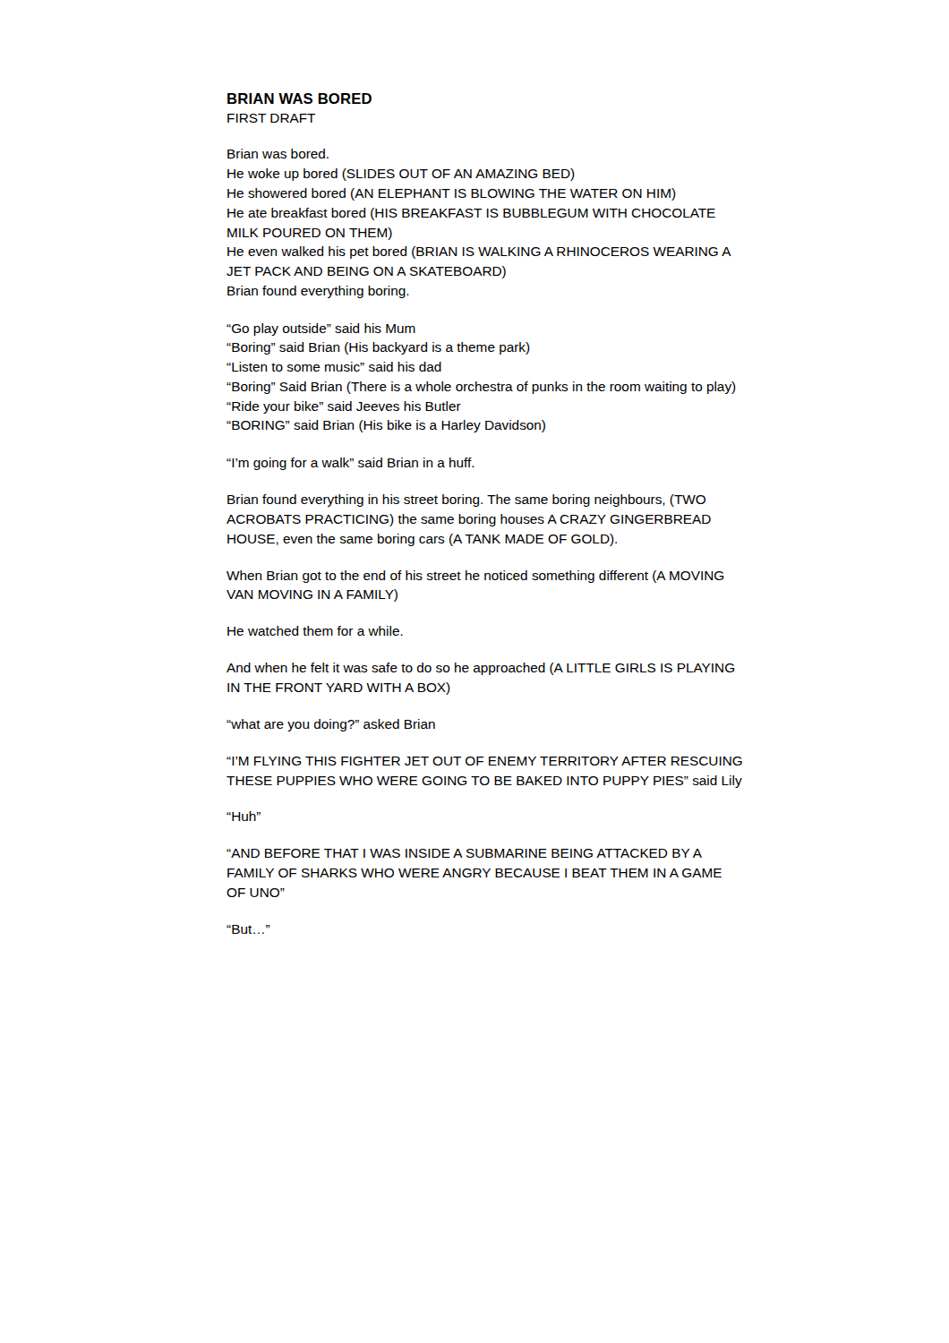BRIAN WAS BORED
FIRST DRAFT
Brian was bored.
He woke up bored (SLIDES OUT OF AN AMAZING BED)
He showered bored (AN ELEPHANT IS BLOWING THE WATER ON HIM)
He ate breakfast bored (HIS BREAKFAST IS BUBBLEGUM WITH CHOCOLATE MILK POURED ON THEM)
He even walked his pet bored (BRIAN IS WALKING A RHINOCEROS WEARING A JET PACK AND BEING ON A SKATEBOARD)
Brian found everything boring.
“Go play outside” said his Mum
“Boring” said Brian (His backyard is a theme park)
“Listen to some music” said his dad
“Boring” Said Brian (There is a whole orchestra of punks in the room waiting to play)
“Ride your bike” said Jeeves his Butler
“BORING” said Brian (His bike is a Harley Davidson)
“I’m going for a walk” said Brian in a huff.
Brian found everything in his street boring. The same boring neighbours, (TWO ACROBATS PRACTICING) the same boring houses A CRAZY GINGERBREAD HOUSE, even the same boring cars (A TANK MADE OF GOLD).
When Brian got to the end of his street he noticed something different (A MOVING VAN MOVING IN A FAMILY)
He watched them for a while.
And when he felt it was safe to do so he approached (A LITTLE GIRLS IS PLAYING IN THE FRONT YARD WITH A BOX)
“what are you doing?” asked Brian
“I’M FLYING THIS FIGHTER JET OUT OF ENEMY TERRITORY AFTER RESCUING THESE PUPPIES WHO WERE GOING TO BE BAKED INTO PUPPY PIES” said Lily
“Huh”
“AND BEFORE THAT I WAS INSIDE A SUBMARINE BEING ATTACKED BY A FAMILY OF SHARKS WHO WERE ANGRY BECAUSE I BEAT THEM IN A GAME OF UNO”
“But…”